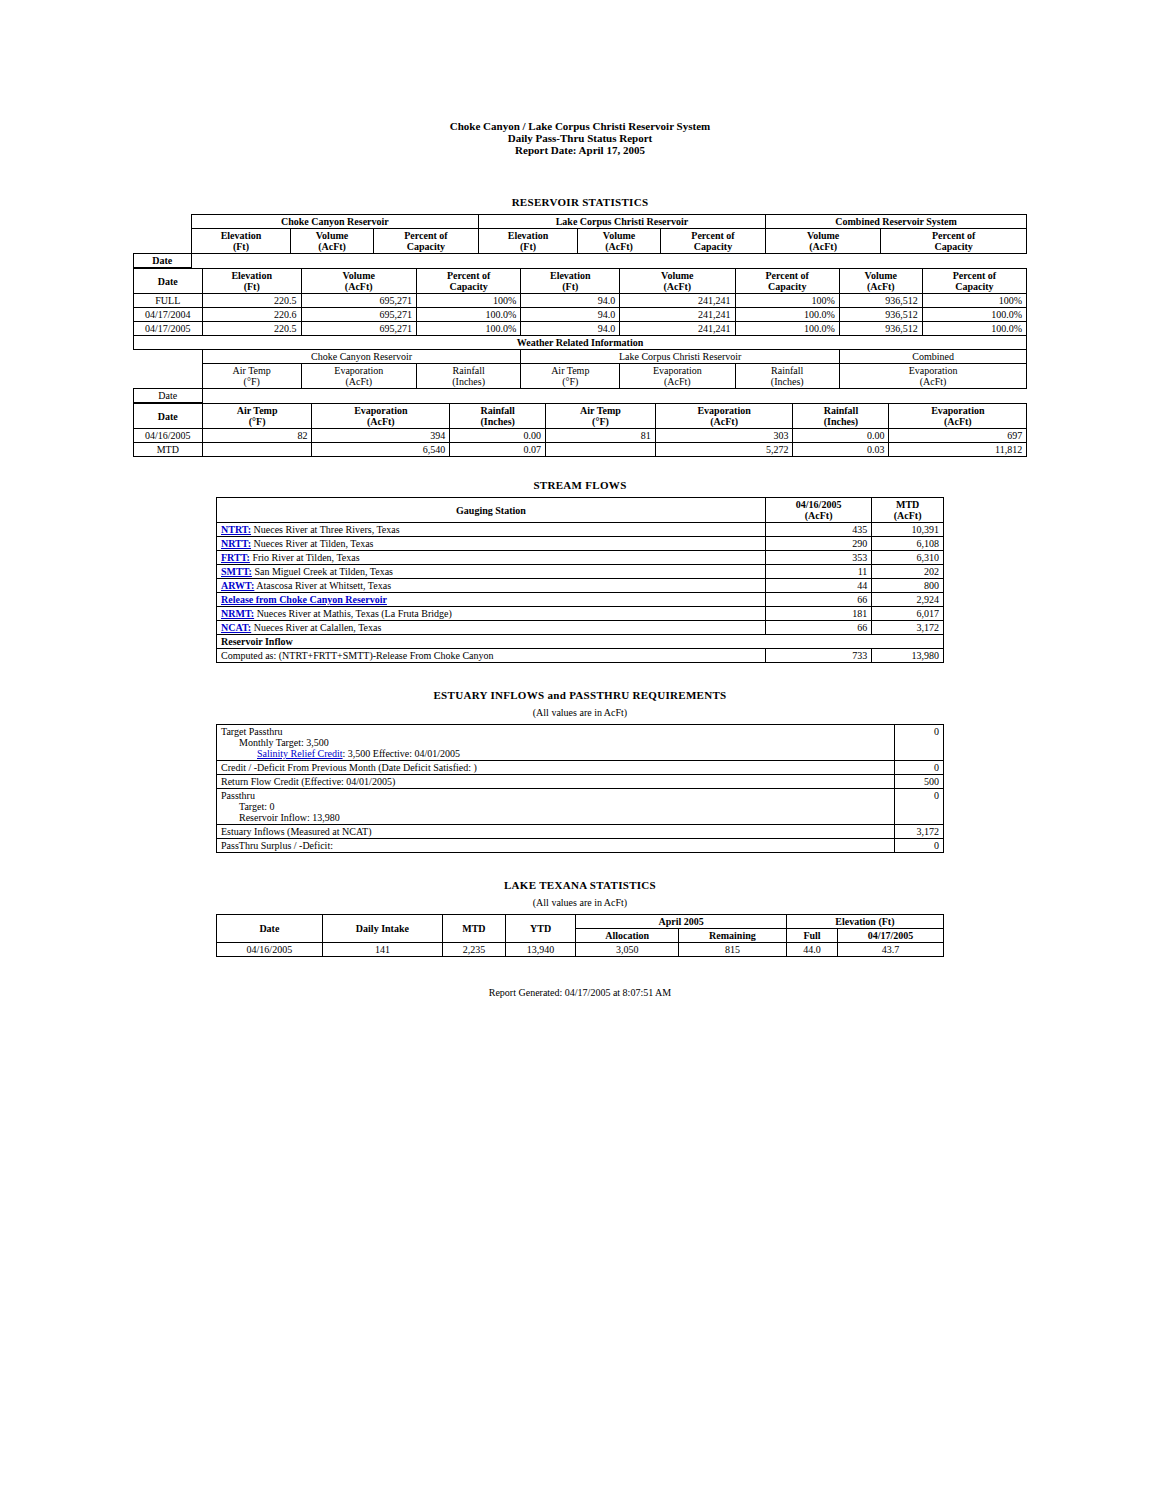Choke Canyon / Lake Corpus Christi Reservoir System
Daily Pass-Thru Status Report
Report Date: April 17, 2005
RESERVOIR STATISTICS
| | Choke Canyon Reservoir | Lake Corpus Christi Reservoir | Combined Reservoir System |
| --- | --- | --- | --- |
| Elevation (Ft) | Volume (AcFt) | Percent of Capacity | Elevation (Ft) | Volume (AcFt) | Percent of Capacity | Volume (AcFt) | Percent of Capacity |
| Date | |
| Date | Elevation (Ft) | Volume (AcFt) | Percent of Capacity | Elevation (Ft) | Volume (AcFt) | Percent of Capacity | Volume (AcFt) | Percent of Capacity |
| --- | --- | --- | --- | --- | --- | --- | --- | --- |
| FULL | 220.5 | 695,271 | 100% | 94.0 | 241,241 | 100% | 936,512 | 100% |
| 04/17/2004 | 220.6 | 695,271 | 100.0% | 94.0 | 241,241 | 100.0% | 936,512 | 100.0% |
| 04/17/2005 | 220.5 | 695,271 | 100.0% | 94.0 | 241,241 | 100.0% | 936,512 | 100.0% |
| Weather Related Information |
| | Choke Canyon Reservoir | Lake Corpus Christi Reservoir | Combined |
| Air Temp (°F) | Evaporation (AcFt) | Rainfall (Inches) | Air Temp (°F) | Evaporation (AcFt) | Rainfall (Inches) | Evaporation (AcFt) |
| Date | |
| Date | Air Temp (°F) | Evaporation (AcFt) | Rainfall (Inches) | Air Temp (°F) | Evaporation (AcFt) | Rainfall (Inches) | Evaporation (AcFt) |
| --- | --- | --- | --- | --- | --- | --- | --- |
| 04/16/2005 | 82 | 394 | 0.00 | 81 | 303 | 0.00 | 697 |
| MTD | | 6,540 | 0.07 | | 5,272 | 0.03 | 11,812 |
STREAM FLOWS
| Gauging Station | 04/16/2005 (AcFt) | MTD (AcFt) |
| --- | --- | --- |
| NTRT: Nueces River at Three Rivers, Texas | 435 | 10,391 |
| NRTT: Nueces River at Tilden, Texas | 290 | 6,108 |
| FRTT: Frio River at Tilden, Texas | 353 | 6,310 |
| SMTT: San Miguel Creek at Tilden, Texas | 11 | 202 |
| ARWT: Atascosa River at Whitsett, Texas | 44 | 800 |
| Release from Choke Canyon Reservoir | 66 | 2,924 |
| NRMT: Nueces River at Mathis, Texas (La Fruta Bridge) | 181 | 6,017 |
| NCAT: Nueces River at Calallen, Texas | 66 | 3,172 |
| Reservoir Inflow |
| Computed as: (NTRT+FRTT+SMTT)-Release From Choke Canyon | 733 | 13,980 |
ESTUARY INFLOWS and PASSTHRU REQUIREMENTS
(All values are in AcFt)
| Target Passthru Monthly Target: 3,500 Salinity Relief Credit : 3,500 Effective: 04/01/2005 | 0 |
| Credit / -Deficit From Previous Month (Date Deficit Satisfied: ) | 0 |
| Return Flow Credit (Effective: 04/01/2005) | 500 |
| Passthru Target: 0 Reservoir Inflow: 13,980 | 0 |
| Estuary Inflows (Measured at NCAT) | 3,172 |
| PassThru Surplus / -Deficit: | 0 |
LAKE TEXANA STATISTICS
(All values are in AcFt)
| Date | Daily Intake | MTD | YTD | April 2005 | Elevation (Ft) |
| --- | --- | --- | --- | --- | --- |
| Allocation | Remaining | Full | 04/17/2005 |
| 04/16/2005 | 141 | 2,235 | 13,940 | 3,050 | 815 | 44.0 | 43.7 |
Report Generated: 04/17/2005 at 8:07:51 AM